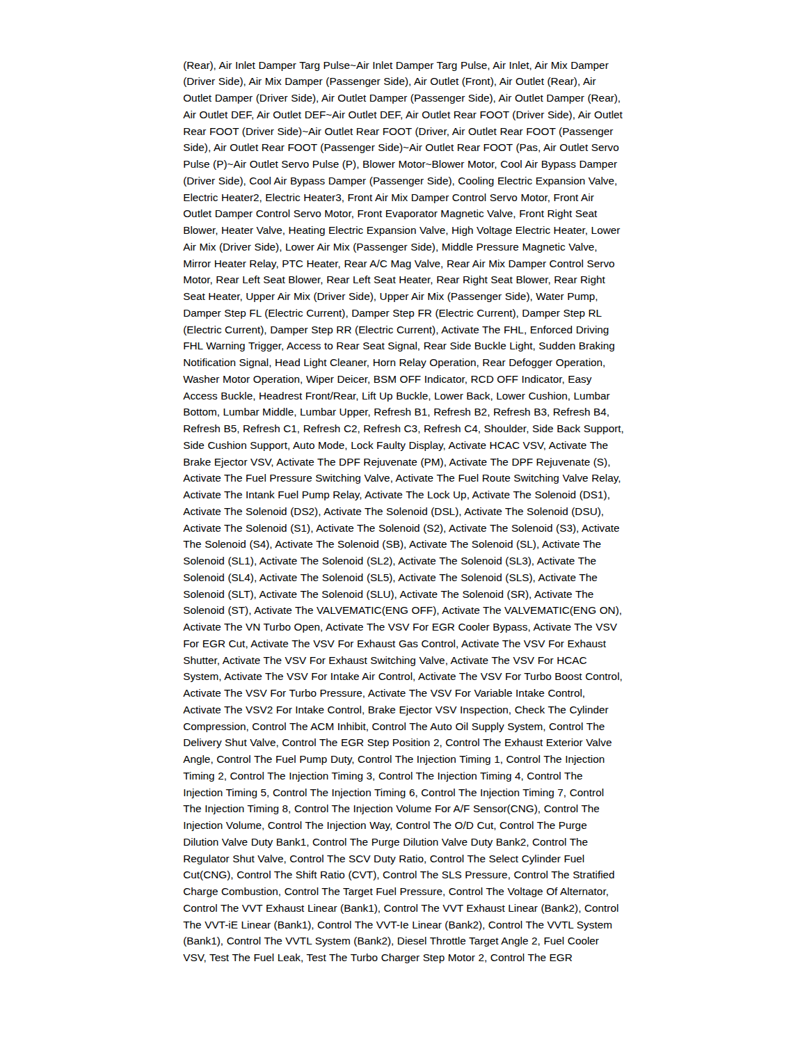(Rear), Air Inlet Damper Targ Pulse~Air Inlet Damper Targ Pulse, Air Inlet, Air Mix Damper (Driver Side), Air Mix Damper (Passenger Side), Air Outlet (Front), Air Outlet (Rear), Air Outlet Damper (Driver Side), Air Outlet Damper (Passenger Side), Air Outlet Damper (Rear), Air Outlet DEF, Air Outlet DEF~Air Outlet DEF, Air Outlet Rear FOOT (Driver Side), Air Outlet Rear FOOT (Driver Side)~Air Outlet Rear FOOT (Driver, Air Outlet Rear FOOT (Passenger Side), Air Outlet Rear FOOT (Passenger Side)~Air Outlet Rear FOOT (Pas, Air Outlet Servo Pulse (P)~Air Outlet Servo Pulse (P), Blower Motor~Blower Motor, Cool Air Bypass Damper (Driver Side), Cool Air Bypass Damper (Passenger Side), Cooling Electric Expansion Valve, Electric Heater2, Electric Heater3, Front Air Mix Damper Control Servo Motor, Front Air Outlet Damper Control Servo Motor, Front Evaporator Magnetic Valve, Front Right Seat Blower, Heater Valve, Heating Electric Expansion Valve, High Voltage Electric Heater, Lower Air Mix (Driver Side), Lower Air Mix (Passenger Side), Middle Pressure Magnetic Valve, Mirror Heater Relay, PTC Heater, Rear A/C Mag Valve, Rear Air Mix Damper Control Servo Motor, Rear Left Seat Blower, Rear Left Seat Heater, Rear Right Seat Blower, Rear Right Seat Heater, Upper Air Mix (Driver Side), Upper Air Mix (Passenger Side), Water Pump, Damper Step FL (Electric Current), Damper Step FR (Electric Current), Damper Step RL (Electric Current), Damper Step RR (Electric Current), Activate The FHL, Enforced Driving FHL Warning Trigger, Access to Rear Seat Signal, Rear Side Buckle Light, Sudden Braking Notification Signal, Head Light Cleaner, Horn Relay Operation, Rear Defogger Operation, Washer Motor Operation, Wiper Deicer, BSM OFF Indicator, RCD OFF Indicator, Easy Access Buckle, Headrest Front/Rear, Lift Up Buckle, Lower Back, Lower Cushion, Lumbar Bottom, Lumbar Middle, Lumbar Upper, Refresh B1, Refresh B2, Refresh B3, Refresh B4, Refresh B5, Refresh C1, Refresh C2, Refresh C3, Refresh C4, Shoulder, Side Back Support, Side Cushion Support, Auto Mode, Lock Faulty Display, Activate HCAC VSV, Activate The Brake Ejector VSV, Activate The DPF Rejuvenate (PM), Activate The DPF Rejuvenate (S), Activate The Fuel Pressure Switching Valve, Activate The Fuel Route Switching Valve Relay, Activate The Intank Fuel Pump Relay, Activate The Lock Up, Activate The Solenoid (DS1), Activate The Solenoid (DS2), Activate The Solenoid (DSL), Activate The Solenoid (DSU), Activate The Solenoid (S1), Activate The Solenoid (S2), Activate The Solenoid (S3), Activate The Solenoid (S4), Activate The Solenoid (SB), Activate The Solenoid (SL), Activate The Solenoid (SL1), Activate The Solenoid (SL2), Activate The Solenoid (SL3), Activate The Solenoid (SL4), Activate The Solenoid (SL5), Activate The Solenoid (SLS), Activate The Solenoid (SLT), Activate The Solenoid (SLU), Activate The Solenoid (SR), Activate The Solenoid (ST), Activate The VALVEMATIC(ENG OFF), Activate The VALVEMATIC(ENG ON), Activate The VN Turbo Open, Activate The VSV For EGR Cooler Bypass, Activate The VSV For EGR Cut, Activate The VSV For Exhaust Gas Control, Activate The VSV For Exhaust Shutter, Activate The VSV For Exhaust Switching Valve, Activate The VSV For HCAC System, Activate The VSV For Intake Air Control, Activate The VSV For Turbo Boost Control, Activate The VSV For Turbo Pressure, Activate The VSV For Variable Intake Control, Activate The VSV2 For Intake Control, Brake Ejector VSV Inspection, Check The Cylinder Compression, Control The ACM Inhibit, Control The Auto Oil Supply System, Control The Delivery Shut Valve, Control The EGR Step Position 2, Control The Exhaust Exterior Valve Angle, Control The Fuel Pump Duty, Control The Injection Timing 1, Control The Injection Timing 2, Control The Injection Timing 3, Control The Injection Timing 4, Control The Injection Timing 5, Control The Injection Timing 6, Control The Injection Timing 7, Control The Injection Timing 8, Control The Injection Volume For A/F Sensor(CNG), Control The Injection Volume, Control The Injection Way, Control The O/D Cut, Control The Purge Dilution Valve Duty Bank1, Control The Purge Dilution Valve Duty Bank2, Control The Regulator Shut Valve, Control The SCV Duty Ratio, Control The Select Cylinder Fuel Cut(CNG), Control The Shift Ratio (CVT), Control The SLS Pressure, Control The Stratified Charge Combustion, Control The Target Fuel Pressure, Control The Voltage Of Alternator, Control The VVT Exhaust Linear (Bank1), Control The VVT Exhaust Linear (Bank2), Control The VVT-iE Linear (Bank1), Control The VVT-Ie Linear (Bank2), Control The VVTL System (Bank1), Control The VVTL System (Bank2), Diesel Throttle Target Angle 2, Fuel Cooler VSV, Test The Fuel Leak, Test The Turbo Charger Step Motor 2, Control The EGR